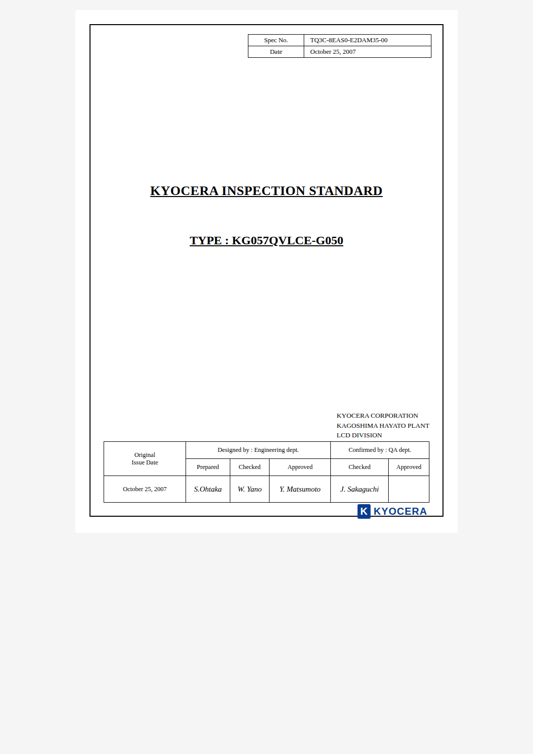| Spec No. | TQ3C-8EAS0-E2DAM35-00 |
| Date | October 25, 2007 |
KYOCERA INSPECTION STANDARD
TYPE : KG057QVLCE-G050
KYOCERA CORPORATION
KAGOSHIMA HAYATO PLANT
LCD DIVISION
| Original Issue Date | Designed by : Engineering dept. | Confirmed by : QA dept. |
| Prepared | Checked | Approved | Checked | Approved |
| October 25, 2007 | S.Ohtaka | W. Yano | Y. Matsumoto | J. Sakaguchi | |
KKYOCERA